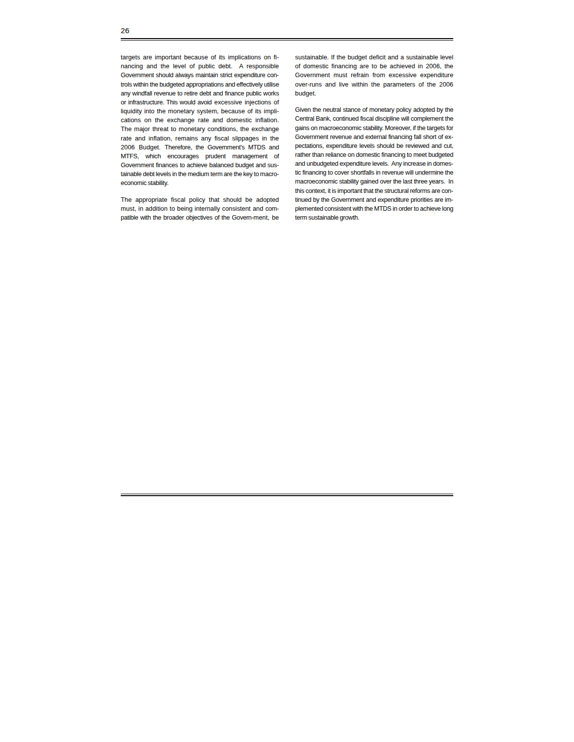26
targets are important because of its implications on financing and the level of public debt. A responsible Government should always maintain strict expenditure controls within the budgeted appropriations and effectively utilise any windfall revenue to retire debt and finance public works or infrastructure. This would avoid excessive injections of liquidity into the monetary system, because of its implications on the exchange rate and domestic inflation. The major threat to monetary conditions, the exchange rate and inflation, remains any fiscal slippages in the 2006 Budget. Therefore, the Government's MTDS and MTFS, which encourages prudent management of Government finances to achieve balanced budget and sustainable debt levels in the medium term are the key to macroeconomic stability.
The appropriate fiscal policy that should be adopted must, in addition to being internally consistent and compatible with the broader objectives of the Govern-ment, be sustainable. If the budget deficit and a sustainable level of domestic financing are to be achieved in 2006, the Government must refrain from excessive expenditure over-runs and live within the parameters of the 2006 budget.
Given the neutral stance of monetary policy adopted by the Central Bank, continued fiscal discipline will complement the gains on macroeconomic stability. Moreover, if the targets for Government revenue and external financing fall short of expectations, expenditure levels should be reviewed and cut, rather than reliance on domestic financing to meet budgeted and unbudgeted expenditure levels. Any increase in domestic financing to cover shortfalls in revenue will undermine the macroeconomic stability gained over the last three years. In this context, it is important that the structural reforms are continued by the Government and expenditure priorities are implemented consistent with the MTDS in order to achieve long term sustainable growth.